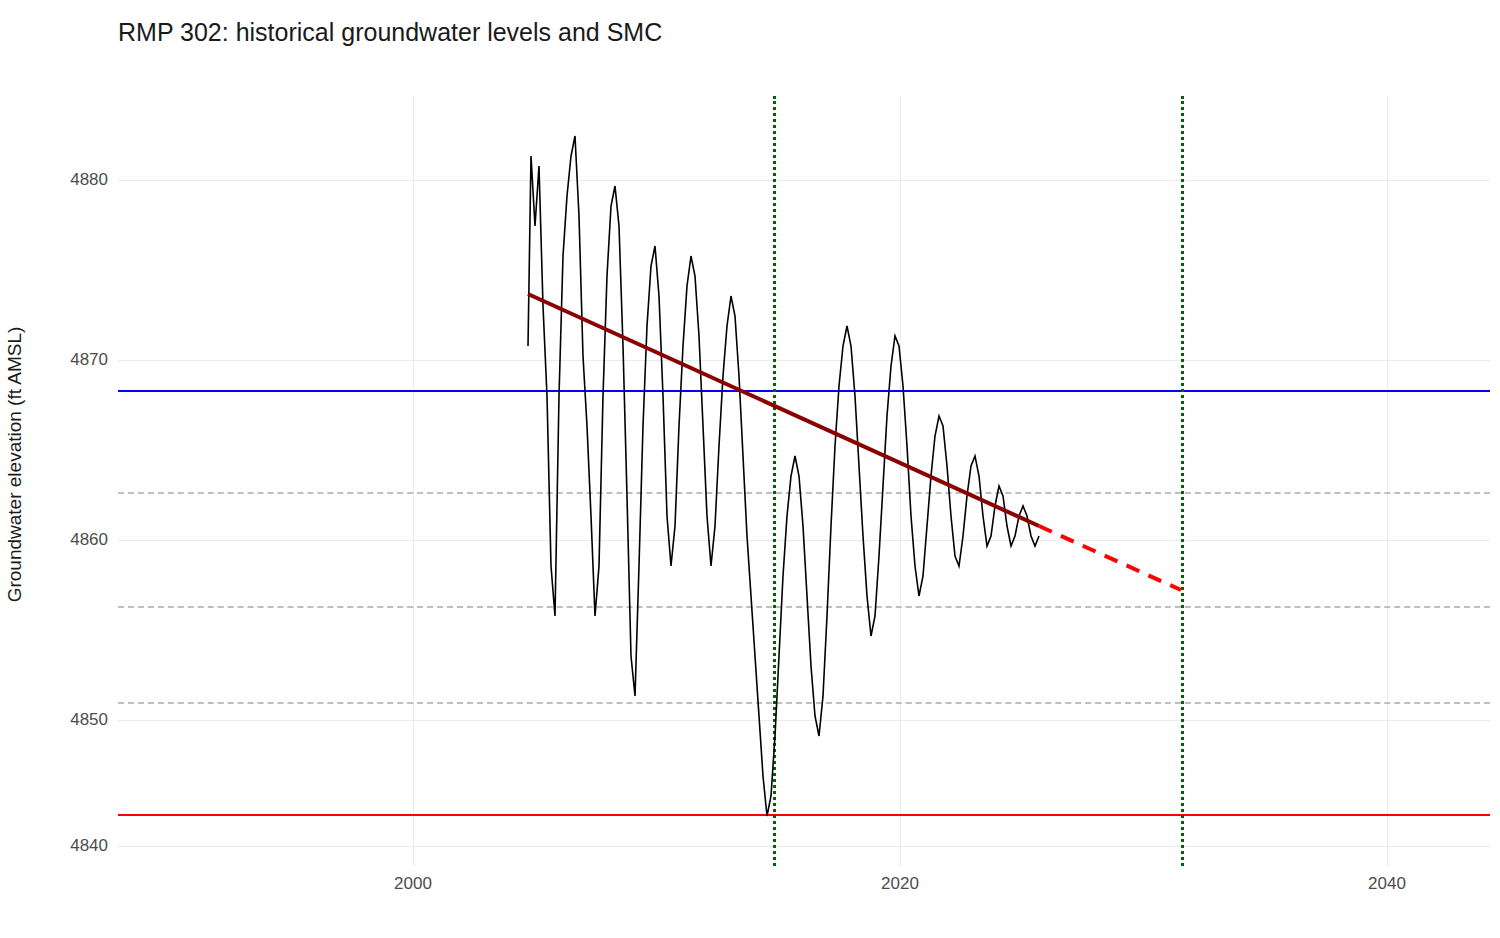RMP 302: historical groundwater levels and SMC
Groundwater elevation (ft AMSL)
4880
4870
4860
4850
4840
2000
2020
2040